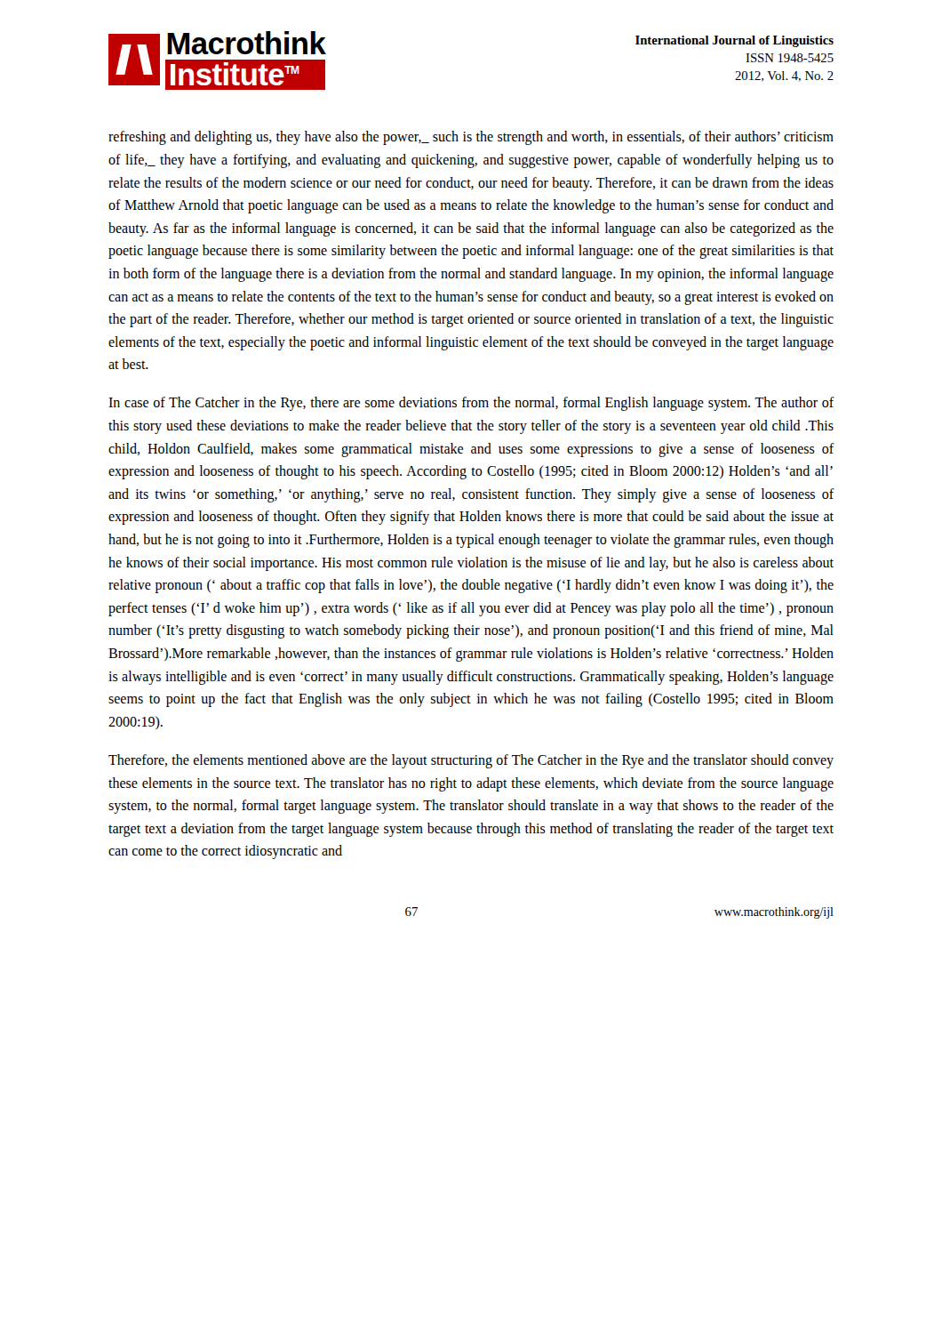Macrothink InstituteTM
International Journal of Linguistics
ISSN 1948-5425
2012, Vol. 4, No. 2
refreshing and delighting us, they have also the power,_ such is the strength and worth, in essentials, of their authors’ criticism of life,_ they have a fortifying, and evaluating and quickening, and suggestive power, capable of wonderfully helping us to relate the results of the modern science or our need for conduct, our need for beauty. Therefore, it can be drawn from the ideas of Matthew Arnold that poetic language can be used as a means to relate the knowledge to the human’s sense for conduct and beauty. As far as the informal language is concerned, it can be said that the informal language can also be categorized as the poetic language because there is some similarity between the poetic and informal language: one of the great similarities is that in both form of the language there is a deviation from the normal and standard language. In my opinion, the informal language can act as a means to relate the contents of the text to the human’s sense for conduct and beauty, so a great interest is evoked on the part of the reader. Therefore, whether our method is target oriented or source oriented in translation of a text, the linguistic elements of the text, especially the poetic and informal linguistic element of the text should be conveyed in the target language at best.
In case of The Catcher in the Rye, there are some deviations from the normal, formal English language system. The author of this story used these deviations to make the reader believe that the story teller of the story is a seventeen year old child .This child, Holdon Caulfield, makes some grammatical mistake and uses some expressions to give a sense of looseness of expression and looseness of thought to his speech. According to Costello (1995; cited in Bloom 2000:12) Holden’s ‘and all’ and its twins ‘or something,’ ‘or anything,’ serve no real, consistent function. They simply give a sense of looseness of expression and looseness of thought. Often they signify that Holden knows there is more that could be said about the issue at hand, but he is not going to into it .Furthermore, Holden is a typical enough teenager to violate the grammar rules, even though he knows of their social importance. His most common rule violation is the misuse of lie and lay, but he also is careless about relative pronoun (‘ about a traffic cop that falls in love’), the double negative (‘I hardly didn’t even know I was doing it’), the perfect tenses (‘I’ d woke him up’) , extra words (‘ like as if all you ever did at Pencey was play polo all the time’) , pronoun number (‘It’s pretty disgusting to watch somebody picking their nose’), and pronoun position(‘I and this friend of mine, Mal Brossard’).More remarkable ,however, than the instances of grammar rule violations is Holden’s relative ‘correctness.’ Holden is always intelligible and is even ‘correct’ in many usually difficult constructions. Grammatically speaking, Holden’s language seems to point up the fact that English was the only subject in which he was not failing (Costello 1995; cited in Bloom 2000:19).
Therefore, the elements mentioned above are the layout structuring of The Catcher in the Rye and the translator should convey these elements in the source text. The translator has no right to adapt these elements, which deviate from the source language system, to the normal, formal target language system. The translator should translate in a way that shows to the reader of the target text a deviation from the target language system because through this method of translating the reader of the target text can come to the correct idiosyncratic and
67 www.macrothink.org/ijl